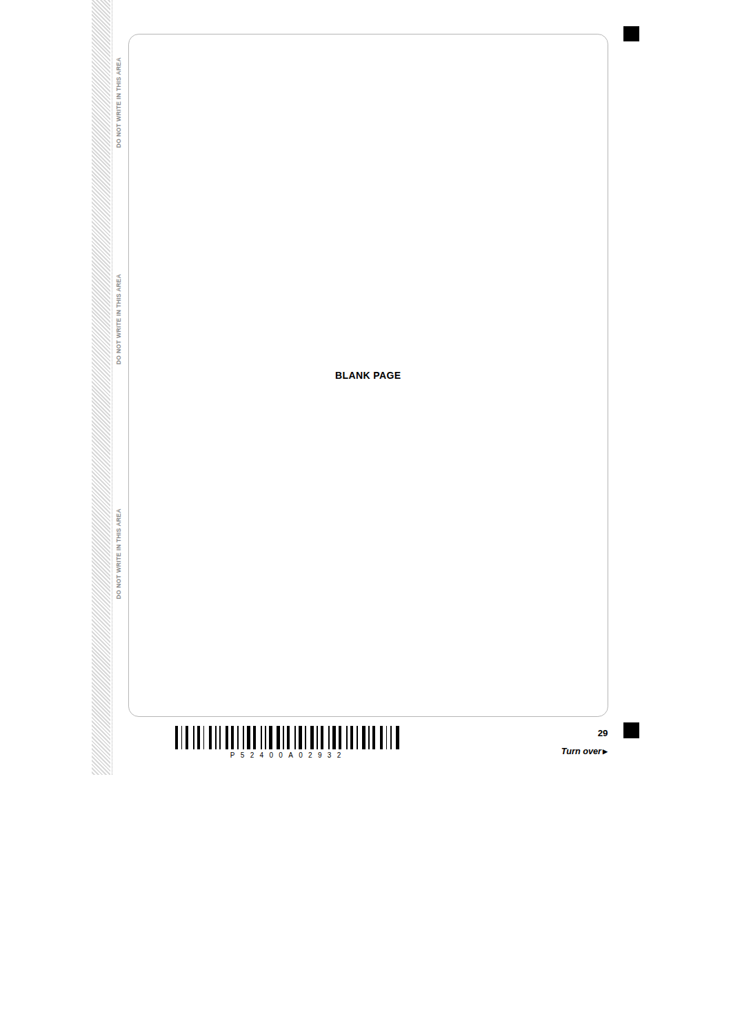DO NOT WRITE IN THIS AREA
DO NOT WRITE IN THIS AREA
DO NOT WRITE IN THIS AREA
BLANK PAGE
P52400A02932
29
Turn over